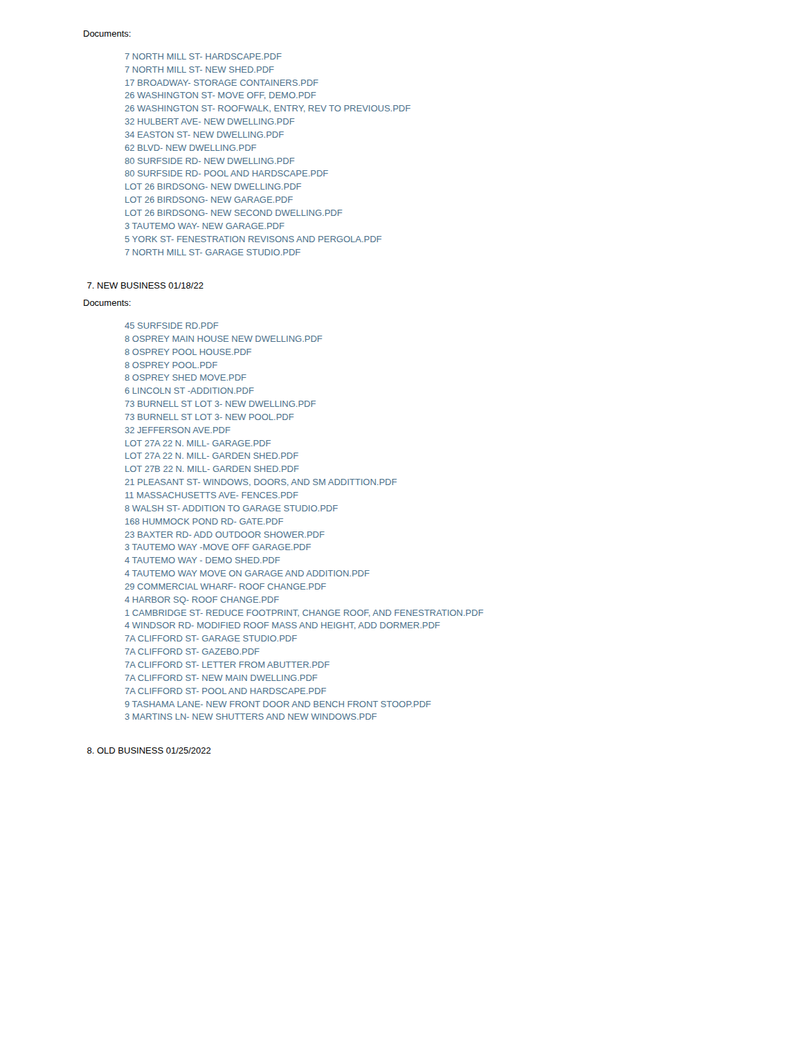Documents:
7 NORTH MILL ST- HARDSCAPE.PDF
7 NORTH MILL ST- NEW SHED.PDF
17 BROADWAY- STORAGE CONTAINERS.PDF
26 WASHINGTON ST- MOVE OFF, DEMO.PDF
26 WASHINGTON ST- ROOFWALK, ENTRY, REV TO PREVIOUS.PDF
32 HULBERT AVE- NEW DWELLING.PDF
34 EASTON ST- NEW DWELLING.PDF
62 BLVD- NEW DWELLING.PDF
80 SURFSIDE RD- NEW DWELLING.PDF
80 SURFSIDE RD- POOL AND HARDSCAPE.PDF
LOT 26 BIRDSONG- NEW DWELLING.PDF
LOT 26 BIRDSONG- NEW GARAGE.PDF
LOT 26 BIRDSONG- NEW SECOND DWELLING.PDF
3 TAUTEMO WAY- NEW GARAGE.PDF
5 YORK ST- FENESTRATION REVISONS AND PERGOLA.PDF
7 NORTH MILL ST- GARAGE STUDIO.PDF
NEW BUSINESS 01/18/22
Documents:
45 SURFSIDE RD.PDF
8 OSPREY MAIN HOUSE NEW DWELLING.PDF
8 OSPREY POOL HOUSE.PDF
8 OSPREY POOL.PDF
8 OSPREY SHED MOVE.PDF
6 LINCOLN ST -ADDITION.PDF
73 BURNELL ST LOT 3- NEW DWELLING.PDF
73 BURNELL ST LOT 3- NEW POOL.PDF
32 JEFFERSON AVE.PDF
LOT 27A 22 N. MILL- GARAGE.PDF
LOT 27A 22 N. MILL- GARDEN SHED.PDF
LOT 27B 22 N. MILL- GARDEN SHED.PDF
21 PLEASANT ST- WINDOWS, DOORS, AND SM ADDITTION.PDF
11 MASSACHUSETTS AVE- FENCES.PDF
8 WALSH ST- ADDITION TO GARAGE STUDIO.PDF
168 HUMMOCK POND RD- GATE.PDF
23 BAXTER RD- ADD OUTDOOR SHOWER.PDF
3 TAUTEMO WAY -MOVE OFF GARAGE.PDF
4 TAUTEMO WAY - DEMO SHED.PDF
4 TAUTEMO WAY MOVE ON GARAGE AND ADDITION.PDF
29 COMMERCIAL WHARF- ROOF CHANGE.PDF
4 HARBOR SQ- ROOF CHANGE.PDF
1 CAMBRIDGE ST- REDUCE FOOTPRINT, CHANGE ROOF, AND FENESTRATION.PDF
4 WINDSOR RD- MODIFIED ROOF MASS AND HEIGHT, ADD DORMER.PDF
7A CLIFFORD ST- GARAGE STUDIO.PDF
7A CLIFFORD ST- GAZEBO.PDF
7A CLIFFORD ST- LETTER FROM ABUTTER.PDF
7A CLIFFORD ST- NEW MAIN DWELLING.PDF
7A CLIFFORD ST- POOL AND HARDSCAPE.PDF
9 TASHAMA LANE- NEW FRONT DOOR AND BENCH FRONT STOOP.PDF
3 MARTINS LN- NEW SHUTTERS AND NEW WINDOWS.PDF
OLD BUSINESS 01/25/2022